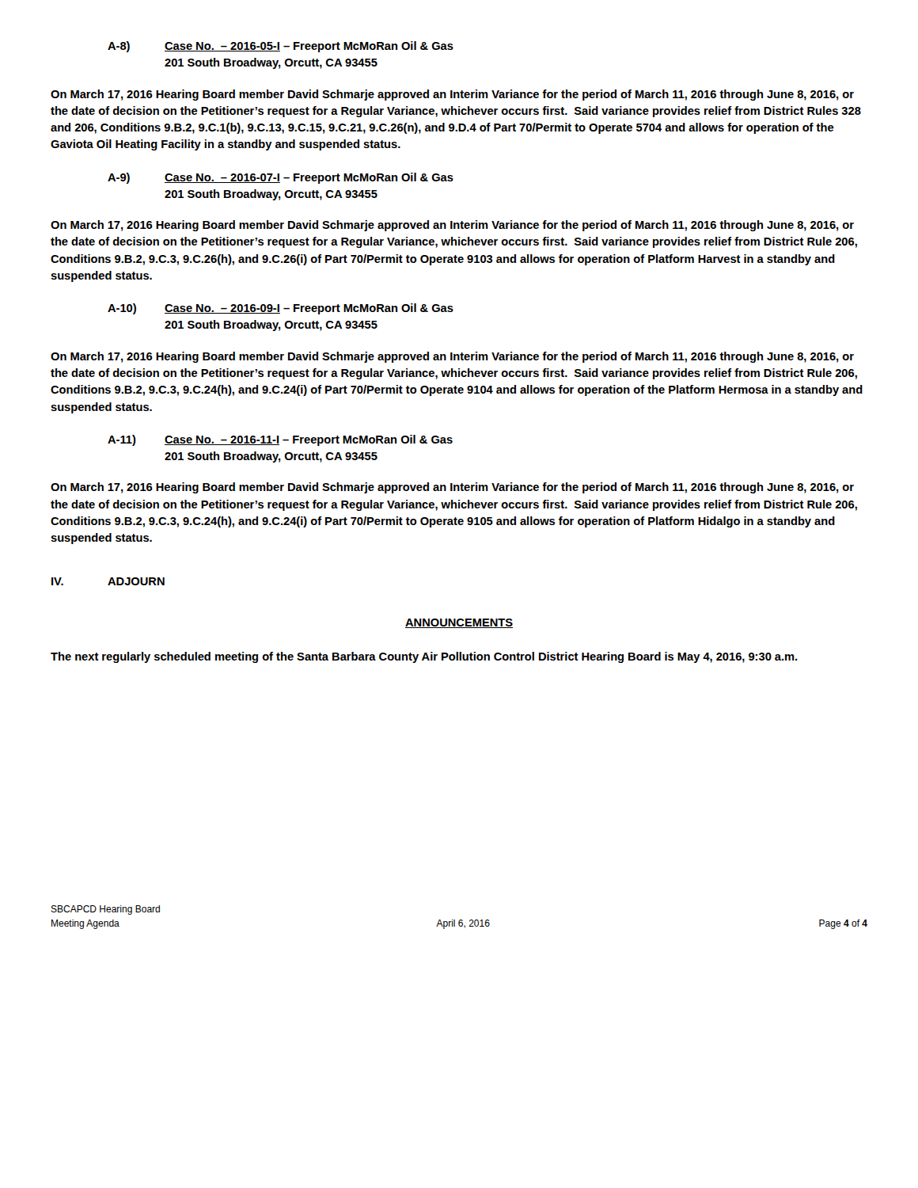A-8) Case No. – 2016-05-I – Freeport McMoRan Oil & Gas
201 South Broadway, Orcutt, CA 93455
On March 17, 2016 Hearing Board member David Schmarje approved an Interim Variance for the period of March 11, 2016 through June 8, 2016, or the date of decision on the Petitioner’s request for a Regular Variance, whichever occurs first. Said variance provides relief from District Rules 328 and 206, Conditions 9.B.2, 9.C.1(b), 9.C.13, 9.C.15, 9.C.21, 9.C.26(n), and 9.D.4 of Part 70/Permit to Operate 5704 and allows for operation of the Gaviota Oil Heating Facility in a standby and suspended status.
A-9) Case No. – 2016-07-I – Freeport McMoRan Oil & Gas
201 South Broadway, Orcutt, CA 93455
On March 17, 2016 Hearing Board member David Schmarje approved an Interim Variance for the period of March 11, 2016 through June 8, 2016, or the date of decision on the Petitioner’s request for a Regular Variance, whichever occurs first. Said variance provides relief from District Rule 206, Conditions 9.B.2, 9.C.3, 9.C.26(h), and 9.C.26(i) of Part 70/Permit to Operate 9103 and allows for operation of Platform Harvest in a standby and suspended status.
A-10) Case No. – 2016-09-I – Freeport McMoRan Oil & Gas
201 South Broadway, Orcutt, CA 93455
On March 17, 2016 Hearing Board member David Schmarje approved an Interim Variance for the period of March 11, 2016 through June 8, 2016, or the date of decision on the Petitioner’s request for a Regular Variance, whichever occurs first. Said variance provides relief from District Rule 206, Conditions 9.B.2, 9.C.3, 9.C.24(h), and 9.C.24(i) of Part 70/Permit to Operate 9104 and allows for operation of the Platform Hermosa in a standby and suspended status.
A-11) Case No. – 2016-11-I – Freeport McMoRan Oil & Gas
201 South Broadway, Orcutt, CA 93455
On March 17, 2016 Hearing Board member David Schmarje approved an Interim Variance for the period of March 11, 2016 through June 8, 2016, or the date of decision on the Petitioner’s request for a Regular Variance, whichever occurs first. Said variance provides relief from District Rule 206, Conditions 9.B.2, 9.C.3, 9.C.24(h), and 9.C.24(i) of Part 70/Permit to Operate 9105 and allows for operation of Platform Hidalgo in a standby and suspended status.
IV. ADJOURN
ANNOUNCEMENTS
The next regularly scheduled meeting of the Santa Barbara County Air Pollution Control District Hearing Board is May 4, 2016, 9:30 a.m.
| SBCAPCD Hearing Board Meeting Agenda | April 6, 2016 | Page 4 of 4 |